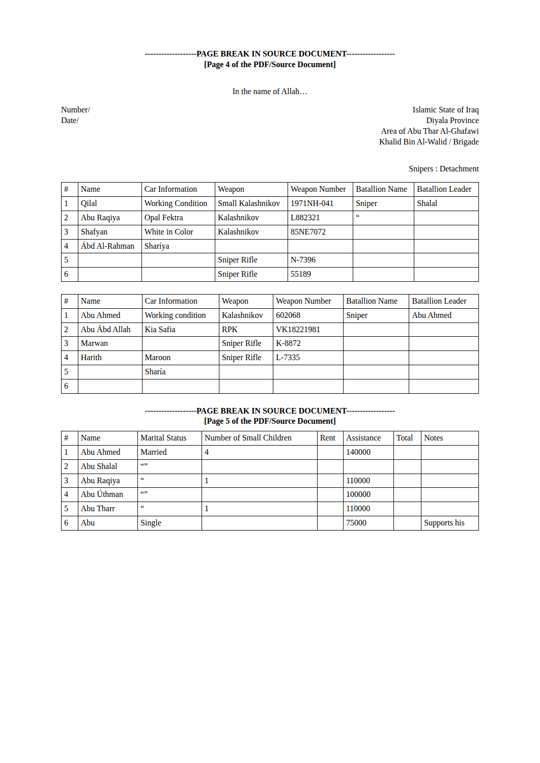-------------------PAGE BREAK IN SOURCE DOCUMENT------------------ [Page 4 of the PDF/Source Document]
In the name of Allah…
Islamic State of Iraq
Diyala Province
Area of Abu Thar Al-Ghafawi
Khalid Bin Al-Walid / Brigade
Number/
Date/
Snipers : Detachment
| # | Name | Car Information | Weapon | Weapon Number | Batallion Name | Batallion Leader |
| --- | --- | --- | --- | --- | --- | --- |
| 1 | Qilal | Working Condition | Small Kalashnikov | 1971NH-041 | Sniper | Shalal |
| 2 | Abu Raqiya | Opal Fektra | Kalashnikov | L882321 | “ | |
| 3 | Shafyan | White in Color | Kalashnikov | 85NE7072 | | |
| 4 | Ábd Al-Rahman | Sharíya | | | | |
| 5 | | | Sniper Rifle | N-7396 | | |
| 6 | | | Sniper Rifle | 55189 | | |
| # | Name | Car Information | Weapon | Weapon Number | Batallion Name | Batallion Leader |
| --- | --- | --- | --- | --- | --- | --- |
| 1 | Abu Ahmed | Working condition | Kalashnikov | 602068 | Sniper | Abu Ahmed |
| 2 | Abu Ábd Allah | Kia Safia | RPK | VK18221981 | | |
| 3 | Marwan | | Sniper Rifle | K-8872 | | |
| 4 | Harith | Maroon | Sniper Rifle | L-7335 | | |
| 5 | | Sharía | | | | |
| 6 | | | | | | |
-------------------PAGE BREAK IN SOURCE DOCUMENT------------------ [Page 5 of the PDF/Source Document]
| # | Name | Marital Status | Number of Small Children | Rent | Assistance | Total | Notes |
| --- | --- | --- | --- | --- | --- | --- | --- |
| 1 | Abu Ahmed | Married | 4 | | 140000 | | |
| 2 | Abu Shalal | “” | | | | | |
| 3 | Abu Raqiya | “ | 1 | | 110000 | | |
| 4 | Abu Úthman | “” | | | 100000 | | |
| 5 | Abu Tharr | “ | 1 | | 110000 | | |
| 6 | Abu | Single | | | 75000 | | Supports his |